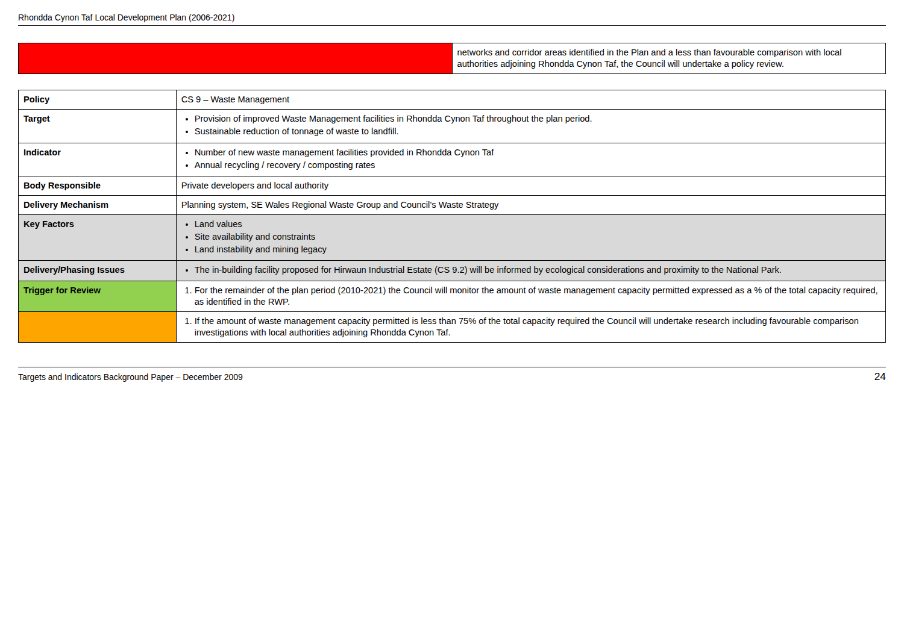Rhondda Cynon Taf Local Development Plan (2006-2021)
| | networks and corridor areas identified in the Plan and a less than favourable comparison with local authorities adjoining Rhondda Cynon Taf, the Council will undertake a policy review. |
| Policy | CS 9 – Waste Management |
| Target | Provision of improved Waste Management facilities in Rhondda Cynon Taf throughout the plan period. Sustainable reduction of tonnage of waste to landfill. |
| Indicator | Number of new waste management facilities provided in Rhondda Cynon Taf Annual recycling / recovery / composting rates |
| Body Responsible | Private developers and local authority |
| Delivery Mechanism | Planning system, SE Wales Regional Waste Group and Council’s Waste Strategy |
| Key Factors | Land values Site availability and constraints Land instability and mining legacy |
| Delivery/Phasing Issues | The in-building facility proposed for Hirwaun Industrial Estate (CS 9.2) will be informed by ecological considerations and proximity to the National Park. |
| Trigger for Review | For the remainder of the plan period (2010-2021) the Council will monitor the amount of waste management capacity permitted expressed as a % of the total capacity required, as identified in the RWP. |
| | If the amount of waste management capacity permitted is less than 75% of the total capacity required the Council will undertake research including favourable comparison investigations with local authorities adjoining Rhondda Cynon Taf. |
Targets and Indicators Background Paper – December 2009 24